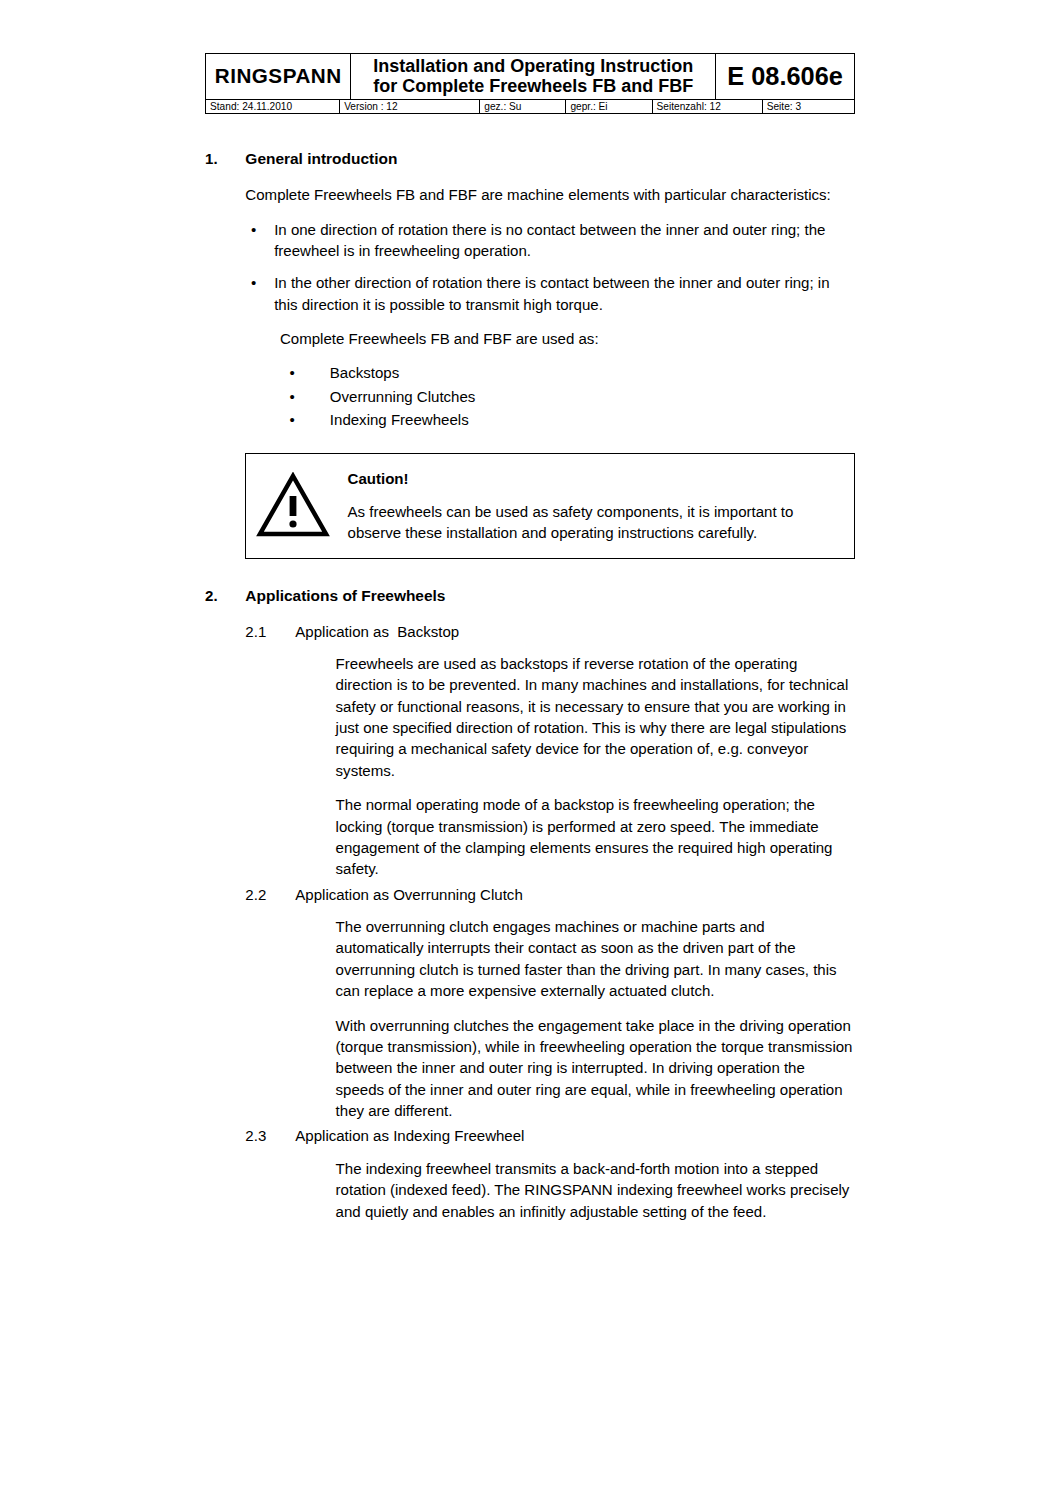| RINGSPANN | Installation and Operating Instruction for Complete Freewheels FB and FBF | E 08.606e |
| Stand: 24.11.2010 | Version : 12 | gez.: Su | gepr.: Ei | Seitenzahl: 12 | Seite: 3 |
1.
General introduction
Complete Freewheels FB and FBF are machine elements with particular characteristics:
In one direction of rotation there is no contact between the inner and outer ring; the freewheel is in freewheeling operation.
In the other direction of rotation there is contact between the inner and outer ring; in this direction it is possible to transmit high torque.
Complete Freewheels FB and FBF are used as:
Backstops
Overrunning Clutches
Indexing Freewheels
Caution!
As freewheels can be used as safety components, it is important to observe these installation and operating instructions carefully.
2.
Applications of Freewheels
2.1
Application as Backstop
Freewheels are used as backstops if reverse rotation of the operating direction is to be prevented. In many machines and installations, for technical safety or functional reasons, it is necessary to ensure that you are working in just one specified direction of rotation. This is why there are legal stipulations requiring a mechanical safety device for the operation of, e.g. conveyor systems.
The normal operating mode of a backstop is freewheeling operation; the locking (torque transmission) is performed at zero speed. The immediate engagement of the clamping elements ensures the required high operating safety.
2.2
Application as Overrunning Clutch
The overrunning clutch engages machines or machine parts and automatically interrupts their contact as soon as the driven part of the overrunning clutch is turned faster than the driving part. In many cases, this can replace a more expensive externally actuated clutch.
With overrunning clutches the engagement take place in the driving operation (torque transmission), while in freewheeling operation the torque transmission between the inner and outer ring is interrupted. In driving operation the speeds of the inner and outer ring are equal, while in freewheeling operation they are different.
2.3
Application as Indexing Freewheel
The indexing freewheel transmits a back-and-forth motion into a stepped rotation (indexed feed). The RINGSPANN indexing freewheel works precisely and quietly and enables an infinitly adjustable setting of the feed.